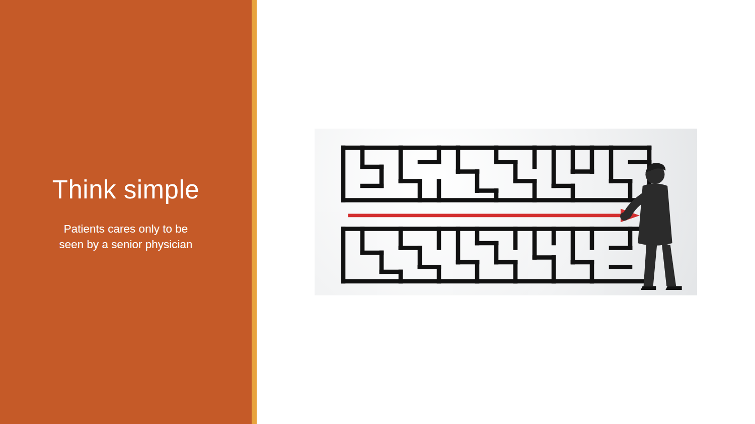Think simple
Patients cares only to be seen by a senior physician
A businessman draws a straight red arrow through a complex maze, bypassing its winding paths.